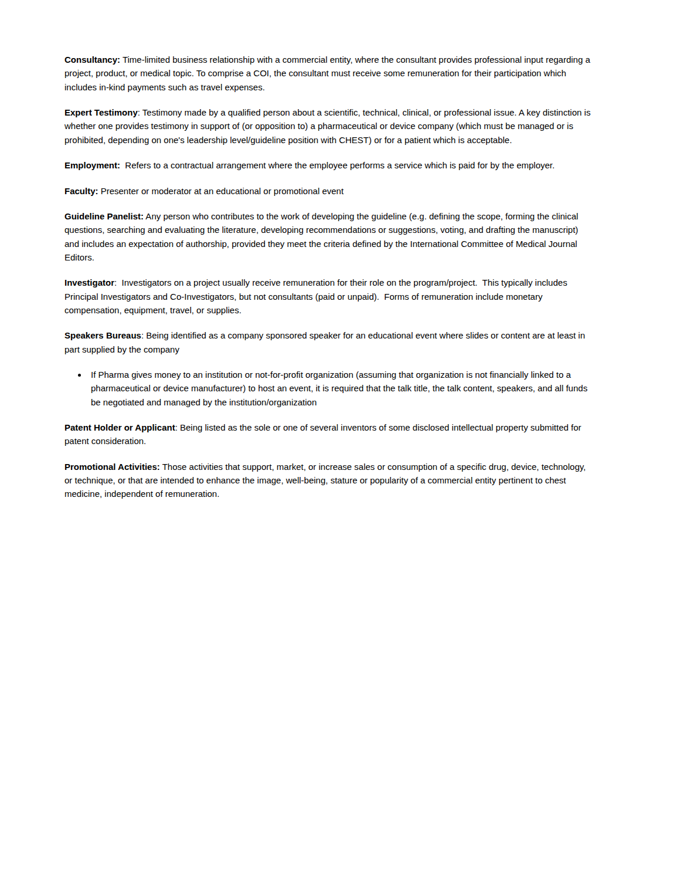Consultancy: Time-limited business relationship with a commercial entity, where the consultant provides professional input regarding a project, product, or medical topic. To comprise a COI, the consultant must receive some remuneration for their participation which includes in-kind payments such as travel expenses.
Expert Testimony: Testimony made by a qualified person about a scientific, technical, clinical, or professional issue. A key distinction is whether one provides testimony in support of (or opposition to) a pharmaceutical or device company (which must be managed or is prohibited, depending on one's leadership level/guideline position with CHEST) or for a patient which is acceptable.
Employment: Refers to a contractual arrangement where the employee performs a service which is paid for by the employer.
Faculty: Presenter or moderator at an educational or promotional event
Guideline Panelist: Any person who contributes to the work of developing the guideline (e.g. defining the scope, forming the clinical questions, searching and evaluating the literature, developing recommendations or suggestions, voting, and drafting the manuscript) and includes an expectation of authorship, provided they meet the criteria defined by the International Committee of Medical Journal Editors.
Investigator: Investigators on a project usually receive remuneration for their role on the program/project. This typically includes Principal Investigators and Co-Investigators, but not consultants (paid or unpaid). Forms of remuneration include monetary compensation, equipment, travel, or supplies.
Speakers Bureaus: Being identified as a company sponsored speaker for an educational event where slides or content are at least in part supplied by the company
If Pharma gives money to an institution or not-for-profit organization (assuming that organization is not financially linked to a pharmaceutical or device manufacturer) to host an event, it is required that the talk title, the talk content, speakers, and all funds be negotiated and managed by the institution/organization
Patent Holder or Applicant: Being listed as the sole or one of several inventors of some disclosed intellectual property submitted for patent consideration.
Promotional Activities: Those activities that support, market, or increase sales or consumption of a specific drug, device, technology, or technique, or that are intended to enhance the image, well-being, stature or popularity of a commercial entity pertinent to chest medicine, independent of remuneration.